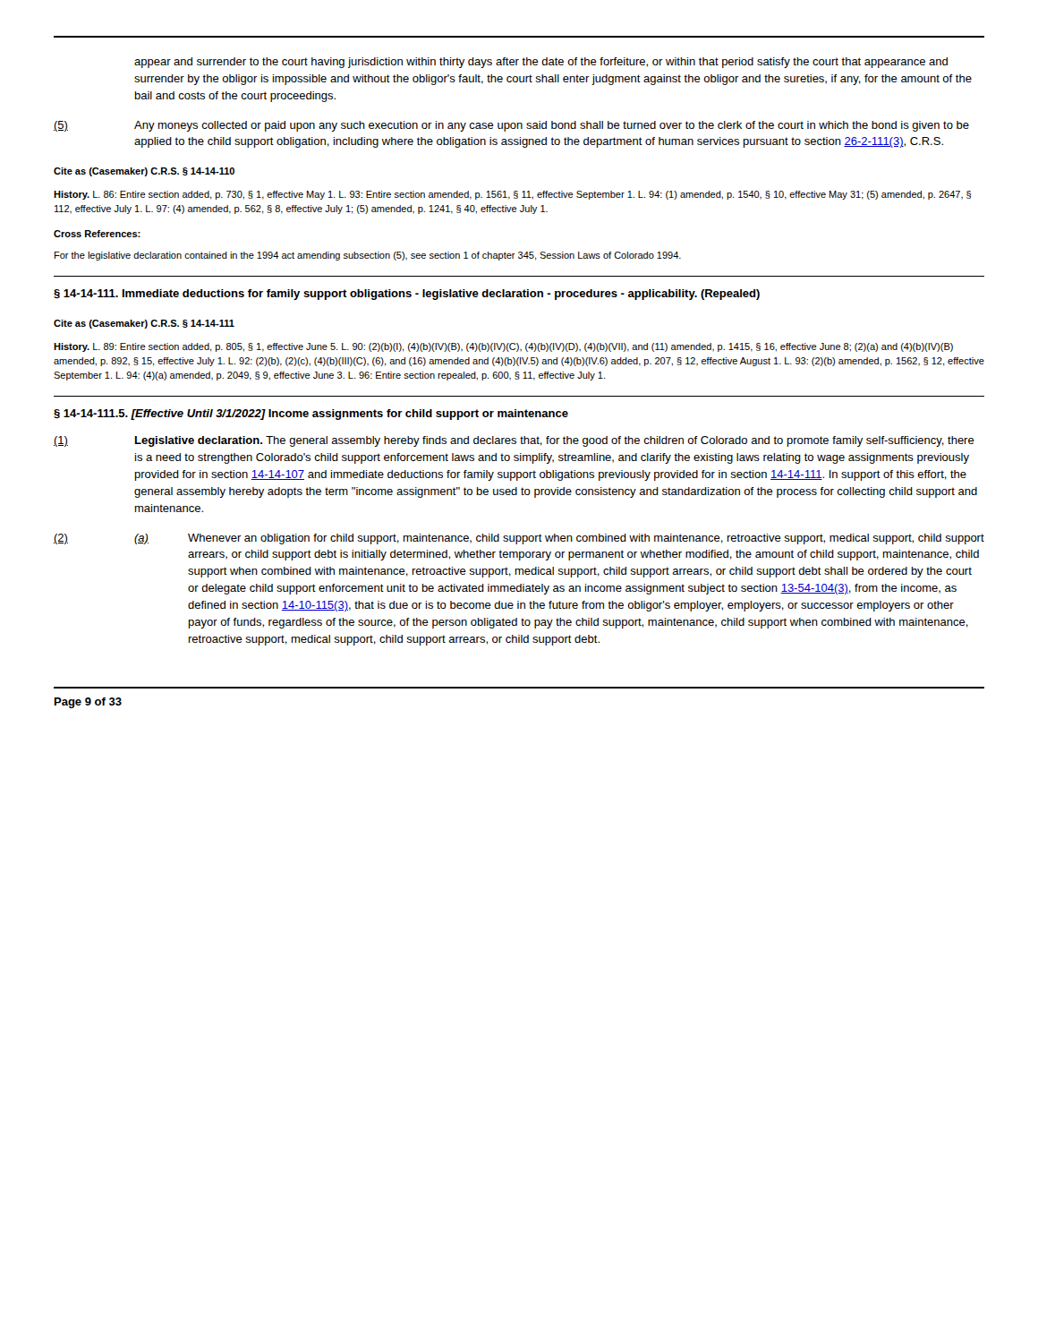appear and surrender to the court having jurisdiction within thirty days after the date of the forfeiture, or within that period satisfy the court that appearance and surrender by the obligor is impossible and without the obligor's fault, the court shall enter judgment against the obligor and the sureties, if any, for the amount of the bail and costs of the court proceedings.
(5)
Any moneys collected or paid upon any such execution or in any case upon said bond shall be turned over to the clerk of the court in which the bond is given to be applied to the child support obligation, including where the obligation is assigned to the department of human services pursuant to section 26-2-111(3), C.R.S.
Cite as (Casemaker) C.R.S. § 14-14-110
History. L. 86: Entire section added, p. 730, § 1, effective May 1. L. 93: Entire section amended, p. 1561, § 11, effective September 1. L. 94: (1) amended, p. 1540, § 10, effective May 31; (5) amended, p. 2647, § 112, effective July 1. L. 97: (4) amended, p. 562, § 8, effective July 1; (5) amended, p. 1241, § 40, effective July 1.
Cross References:
For the legislative declaration contained in the 1994 act amending subsection (5), see section 1 of chapter 345, Session Laws of Colorado 1994.
§ 14-14-111. Immediate deductions for family support obligations - legislative declaration - procedures - applicability. (Repealed)
Cite as (Casemaker) C.R.S. § 14-14-111
History. L. 89: Entire section added, p. 805, § 1, effective June 5. L. 90: (2)(b)(I), (4)(b)(IV)(B), (4)(b)(IV)(C), (4)(b)(IV)(D), (4)(b)(VII), and (11) amended, p. 1415, § 16, effective June 8; (2)(a) and (4)(b)(IV)(B) amended, p. 892, § 15, effective July 1. L. 92: (2)(b), (2)(c), (4)(b)(III)(C), (6), and (16) amended and (4)(b)(IV.5) and (4)(b)(IV.6) added, p. 207, § 12, effective August 1. L. 93: (2)(b) amended, p. 1562, § 12, effective September 1. L. 94: (4)(a) amended, p. 2049, § 9, effective June 3. L. 96: Entire section repealed, p. 600, § 11, effective July 1.
§ 14-14-111.5. [Effective Until 3/1/2022] Income assignments for child support or maintenance
(1)
Legislative declaration. The general assembly hereby finds and declares that, for the good of the children of Colorado and to promote family self-sufficiency, there is a need to strengthen Colorado's child support enforcement laws and to simplify, streamline, and clarify the existing laws relating to wage assignments previously provided for in section 14-14-107 and immediate deductions for family support obligations previously provided for in section 14-14-111. In support of this effort, the general assembly hereby adopts the term "income assignment" to be used to provide consistency and standardization of the process for collecting child support and maintenance.
(2)
(a)
Whenever an obligation for child support, maintenance, child support when combined with maintenance, retroactive support, medical support, child support arrears, or child support debt is initially determined, whether temporary or permanent or whether modified, the amount of child support, maintenance, child support when combined with maintenance, retroactive support, medical support, child support arrears, or child support debt shall be ordered by the court or delegate child support enforcement unit to be activated immediately as an income assignment subject to section 13-54-104(3), from the income, as defined in section 14-10-115(3), that is due or is to become due in the future from the obligor's employer, employers, or successor employers or other payor of funds, regardless of the source, of the person obligated to pay the child support, maintenance, child support when combined with maintenance, retroactive support, medical support, child support arrears, or child support debt.
Page 9 of 33